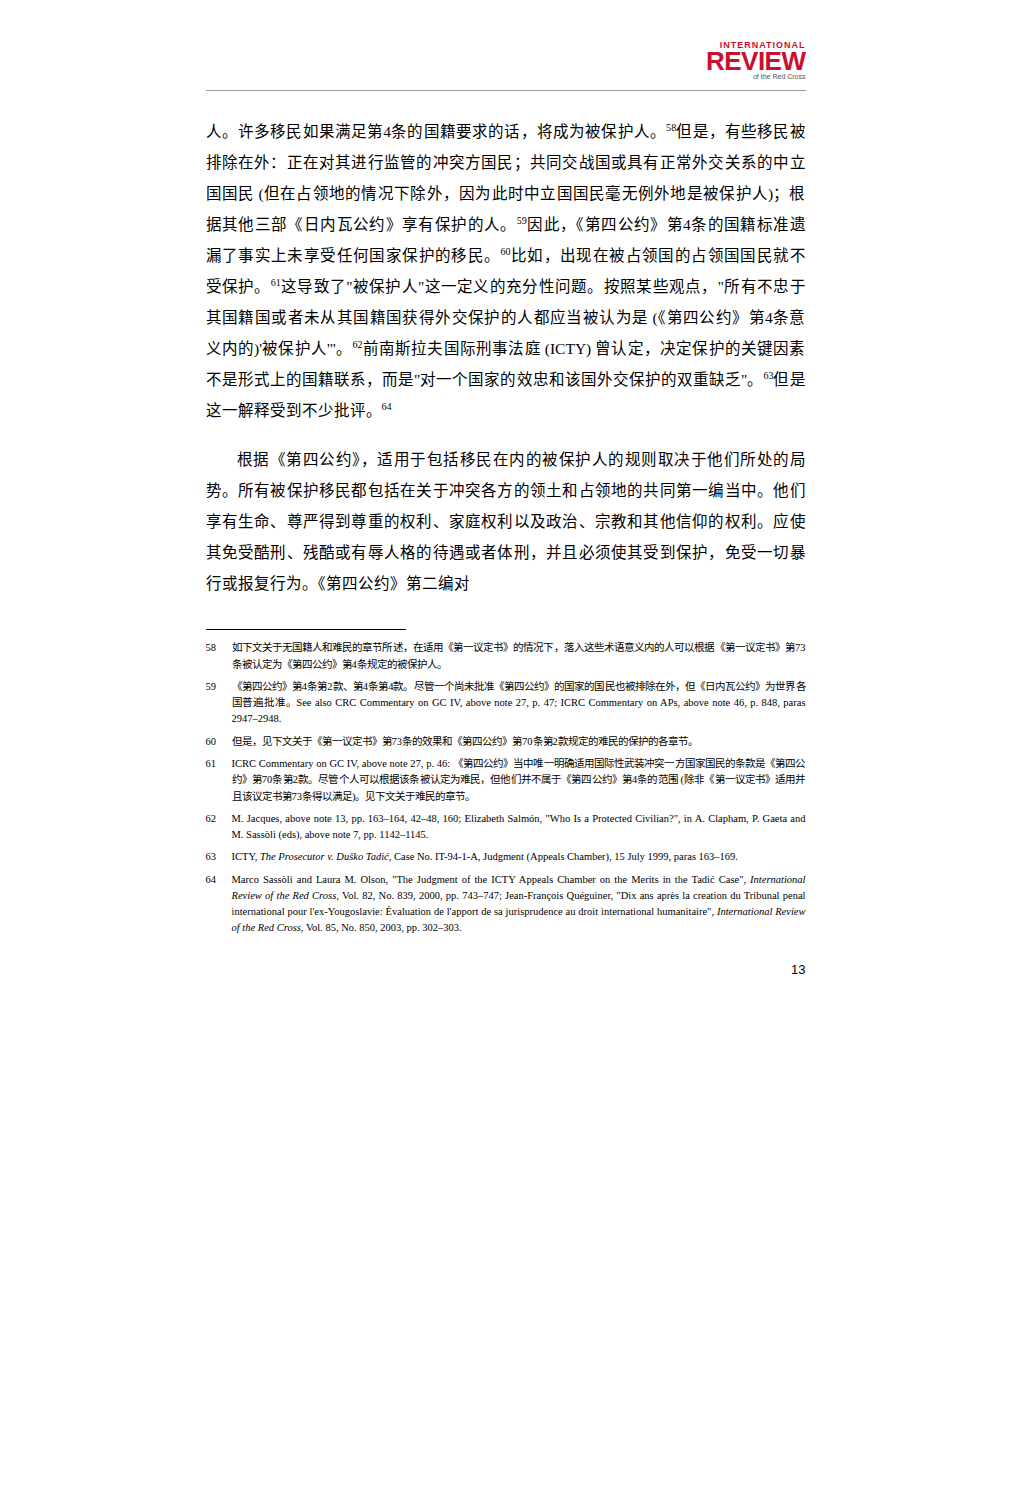INTERNATIONAL
REVIEW
of the Red Cross
人。许多移民如果满足第4条的国籍要求的话，将成为被保护人。58但是，有些移民被排除在外：正在对其进行监管的冲突方国民；共同交战国或具有正常外交关系的中立国国民 (但在占领地的情况下除外，因为此时中立国国民毫无例外地是被保护人)；根据其他三部《日内瓦公约》享有保护的人。59因此，《第四公约》第4条的国籍标准遗漏了事实上未享受任何国家保护的移民。60比如，出现在被占领国的占领国国民就不受保护。61这导致了"被保护人"这一定义的充分性问题。按照某些观点，"所有不忠于其国籍国或者未从其国籍国获得外交保护的人都应当被认为是 (《第四公约》第4条意义内的)'被保护人'"。62前南斯拉夫国际刑事法庭 (ICTY) 曾认定，决定保护的关键因素不是形式上的国籍联系，而是"对一个国家的效忠和该国外交保护的双重缺乏"。63但是这一解释受到不少批评。64
根据《第四公约》，适用于包括移民在内的被保护人的规则取决于他们所处的局势。所有被保护移民都包括在关于冲突各方的领土和占领地的共同第一编当中。他们享有生命、尊严得到尊重的权利、家庭权利以及政治、宗教和其他信仰的权利。应使其免受酷刑、残酷或有辱人格的待遇或者体刑，并且必须使其受到保护，免受一切暴行或报复行为。《第四公约》第二编对
58
如下文关于无国籍人和难民的章节所述，在适用《第一议定书》的情况下，落入这些术语意义内的人可以根据《第一议定书》第73条被认定为《第四公约》第4条规定的被保护人。
59
《第四公约》第4条第2款、第4条第4款。尽管一个尚未批准《第四公约》的国家的国民也被排除在外，但《日内瓦公约》为世界各国普遍批准。See also CRC Commentary on GC IV, above note 27, p. 47; ICRC Commentary on APs, above note 46, p. 848, paras 2947–2948.
60
但是，见下文关于《第一议定书》第73条的效果和《第四公约》第70条第2款规定的难民的保护的各章节。
61
ICRC Commentary on GC IV, above note 27, p. 46: 《第四公约》当中唯一明确适用国际性武装冲突一方国家国民的条款是《第四公约》第70条第2款。尽管个人可以根据该条被认定为难民，但他们并不属于《第四公约》第4条的范围 (除非《第一议定书》适用并且该议定书第73条得以满足)。见下文关于难民的章节。
62
M. Jacques, above note 13, pp. 163–164, 42–48, 160; Elizabeth Salmón, "Who Is a Protected Civilian?", in A. Clapham, P. Gaeta and M. Sassòli (eds), above note 7, pp. 1142–1145.
63
ICTY, The Prosecutor v. Duško Tadić, Case No. IT-94-1-A, Judgment (Appeals Chamber), 15 July 1999, paras 163–169.
64
Marco Sassòli and Laura M. Olson, "The Judgment of the ICTY Appeals Chamber on the Merits in the Tadić Case", International Review of the Red Cross, Vol. 82, No. 839, 2000, pp. 743–747; Jean-François Quéguiner, "Dix ans après la creation du Tribunal penal international pour l'ex-Yougoslavie: Évaluation de l'apport de sa jurisprudence au droit international humanitaire", International Review of the Red Cross, Vol. 85, No. 850, 2003, pp. 302–303.
13